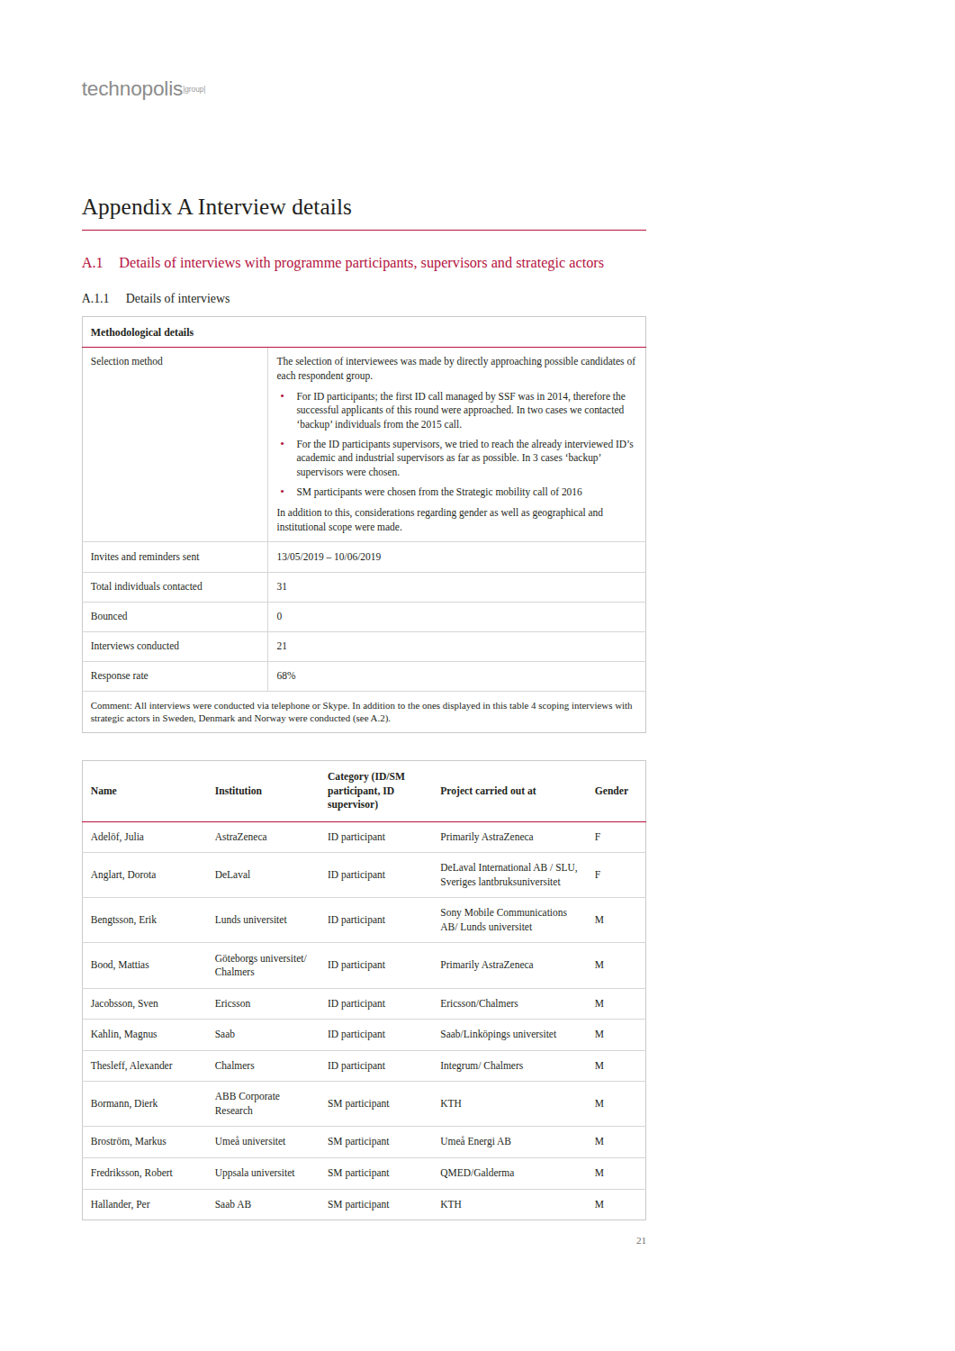technopolis|group|
Appendix A Interview details
A.1 Details of interviews with programme participants, supervisors and strategic actors
A.1.1 Details of interviews
| Methodological details |
| --- |
| Selection method | The selection of interviewees was made by directly approaching possible candidates of each respondent group. For ID participants; the first ID call managed by SSF was in 2014, therefore the successful applicants of this round were approached. In two cases we contacted ‘backup’ individuals from the 2015 call. For the ID participants supervisors, we tried to reach the already interviewed ID’s academic and industrial supervisors as far as possible. In 3 cases ‘backup’ supervisors were chosen. SM participants were chosen from the Strategic mobility call of 2016 In addition to this, considerations regarding gender as well as geographical and institutional scope were made. |
| Invites and reminders sent | 13/05/2019 – 10/06/2019 |
| Total individuals contacted | 31 |
| Bounced | 0 |
| Interviews conducted | 21 |
| Response rate | 68% |
| Comment: All interviews were conducted via telephone or Skype. In addition to the ones displayed in this table 4 scoping interviews with strategic actors in Sweden, Denmark and Norway were conducted (see A.2). |
| Name | Institution | Category (ID/SM participant, ID supervisor) | Project carried out at | Gender |
| --- | --- | --- | --- | --- |
| Adelöf, Julia | AstraZeneca | ID participant | Primarily AstraZeneca | F |
| Anglart, Dorota | DeLaval | ID participant | DeLaval International AB / SLU, Sveriges lantbruksuniversitet | F |
| Bengtsson, Erik | Lunds universitet | ID participant | Sony Mobile Communications AB/ Lunds universitet | M |
| Bood, Mattias | Göteborgs universitet/ Chalmers | ID participant | Primarily AstraZeneca | M |
| Jacobsson, Sven | Ericsson | ID participant | Ericsson/Chalmers | M |
| Kahlin, Magnus | Saab | ID participant | Saab/Linköpings universitet | M |
| Thesleff, Alexander | Chalmers | ID participant | Integrum/ Chalmers | M |
| Bormann, Dierk | ABB Corporate Research | SM participant | KTH | M |
| Broström, Markus | Umeå universitet | SM participant | Umeå Energi AB | M |
| Fredriksson, Robert | Uppsala universitet | SM participant | QMED/Galderma | M |
| Hallander, Per | Saab AB | SM participant | KTH | M |
21